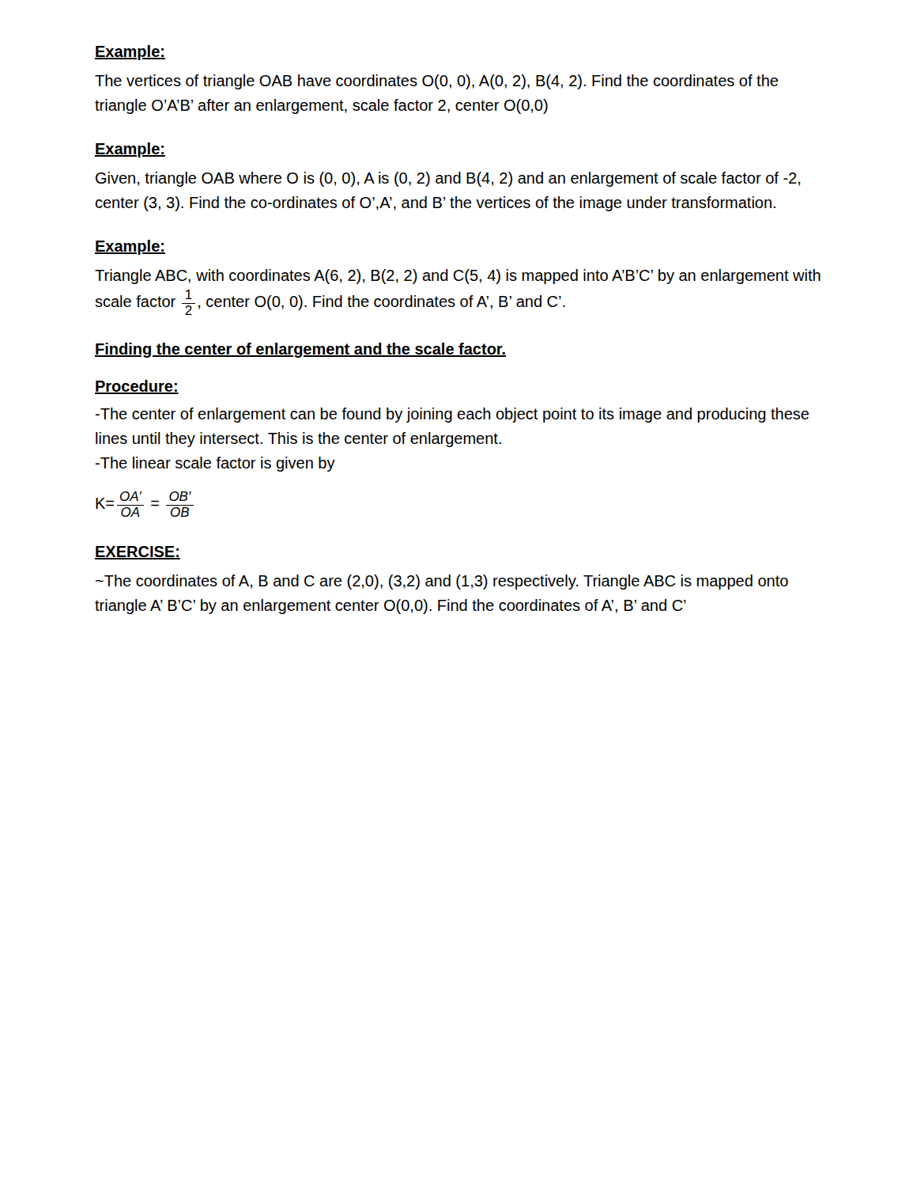Example:
The vertices of triangle OAB have coordinates O(0, 0), A(0, 2), B(4, 2). Find the coordinates of the triangle O’A’B’ after an enlargement, scale factor 2, center O(0,0)
Example:
Given, triangle OAB where O is (0, 0), A is (0, 2) and B(4, 2) and an enlargement of scale factor of -2, center (3, 3). Find the co-ordinates of O’,A’, and B’ the vertices of the image under transformation.
Example:
Triangle ABC, with coordinates A(6, 2), B(2, 2) and C(5, 4) is mapped into A’B’C’ by an enlargement with scale factor 12, center O(0, 0). Find the coordinates of A’, B’ and C’.
Finding the center of enlargement and the scale factor.
Procedure:
-The center of enlargement can be found by joining each object point to its image and producing these lines until they intersect. This is the center of enlargement.
-The linear scale factor is given by
K=OA′OA = OB′OB
EXERCISE:
~The coordinates of A, B and C are (2,0), (3,2) and (1,3) respectively. Triangle ABC is mapped onto triangle A’ B’C’ by an enlargement center O(0,0). Find the coordinates of A’, B’ and C’